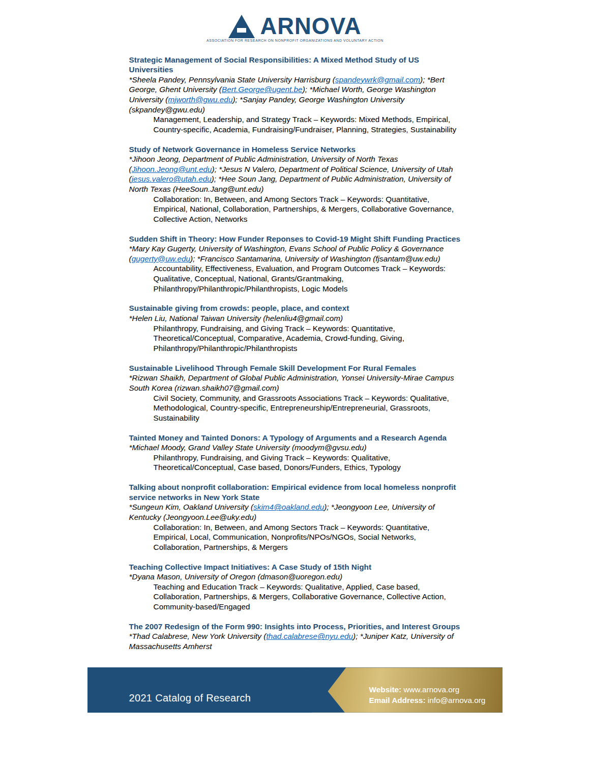ARNOVA
Association for Research on Nonprofit Organizations and Voluntary Action
Strategic Management of Social Responsibilities: A Mixed Method Study of US Universities
*Sheela Pandey, Pennsylvania State University Harrisburg (spandeywrk@gmail.com); *Bert George, Ghent University (Bert.George@ugent.be); *Michael Worth, George Washington University (mjworth@gwu.edu); *Sanjay Pandey, George Washington University (skpandey@gwu.edu)
Management, Leadership, and Strategy Track – Keywords: Mixed Methods, Empirical, Country-specific, Academia, Fundraising/Fundraiser, Planning, Strategies, Sustainability
Study of Network Governance in Homeless Service Networks
*Jihoon Jeong, Department of Public Administration, University of North Texas (Jihoon.Jeong@unt.edu); *Jesus N Valero, Department of Political Science, University of Utah (jesus.valero@utah.edu); *Hee Soun Jang, Department of Public Administration, University of North Texas (HeeSoun.Jang@unt.edu)
Collaboration: In, Between, and Among Sectors Track – Keywords: Quantitative, Empirical, National, Collaboration, Partnerships, & Mergers, Collaborative Governance, Collective Action, Networks
Sudden Shift in Theory: How Funder Reponses to Covid-19 Might Shift Funding Practices
*Mary Kay Gugerty, University of Washington, Evans School of Public Policy & Governance (gugerty@uw.edu); *Francisco Santamarina, University of Washington (fjsantam@uw.edu)
Accountability, Effectiveness, Evaluation, and Program Outcomes Track – Keywords: Qualitative, Conceptual, National, Grants/Grantmaking, Philanthropy/Philanthropic/Philanthropists, Logic Models
Sustainable giving from crowds: people, place, and context
*Helen Liu, National Taiwan University (helenliu4@gmail.com)
Philanthropy, Fundraising, and Giving Track – Keywords: Quantitative, Theoretical/Conceptual, Comparative, Academia, Crowd-funding, Giving, Philanthropy/Philanthropic/Philanthropists
Sustainable Livelihood Through Female Skill Development For Rural Females
*Rizwan Shaikh, Department of Global Public Administration, Yonsei University-Mirae Campus South Korea (rizwan.shaikh07@gmail.com)
Civil Society, Community, and Grassroots Associations Track – Keywords: Qualitative, Methodological, Country-specific, Entrepreneurship/Entrepreneurial, Grassroots, Sustainability
Tainted Money and Tainted Donors: A Typology of Arguments and a Research Agenda
*Michael Moody, Grand Valley State University (moodym@gvsu.edu)
Philanthropy, Fundraising, and Giving Track – Keywords: Qualitative, Theoretical/Conceptual, Case based, Donors/Funders, Ethics, Typology
Talking about nonprofit collaboration: Empirical evidence from local homeless nonprofit service networks in New York State
*Sungeun Kim, Oakland University (skim4@oakland.edu); *Jeongyoon Lee, University of Kentucky (Jeongyoon.Lee@uky.edu)
Collaboration: In, Between, and Among Sectors Track – Keywords: Quantitative, Empirical, Local, Communication, Nonprofits/NPOs/NGOs, Social Networks, Collaboration, Partnerships, & Mergers
Teaching Collective Impact Initiatives: A Case Study of 15th Night
*Dyana Mason, University of Oregon (dmason@uoregon.edu)
Teaching and Education Track – Keywords: Qualitative, Applied, Case based, Collaboration, Partnerships, & Mergers, Collaborative Governance, Collective Action, Community-based/Engaged
The 2007 Redesign of the Form 990: Insights into Process, Priorities, and Interest Groups
*Thad Calabrese, New York University (thad.calabrese@nyu.edu); *Juniper Katz, University of Massachusetts Amherst
2021 Catalog of Research
Website: www.arnova.org
Email Address: info@arnova.org